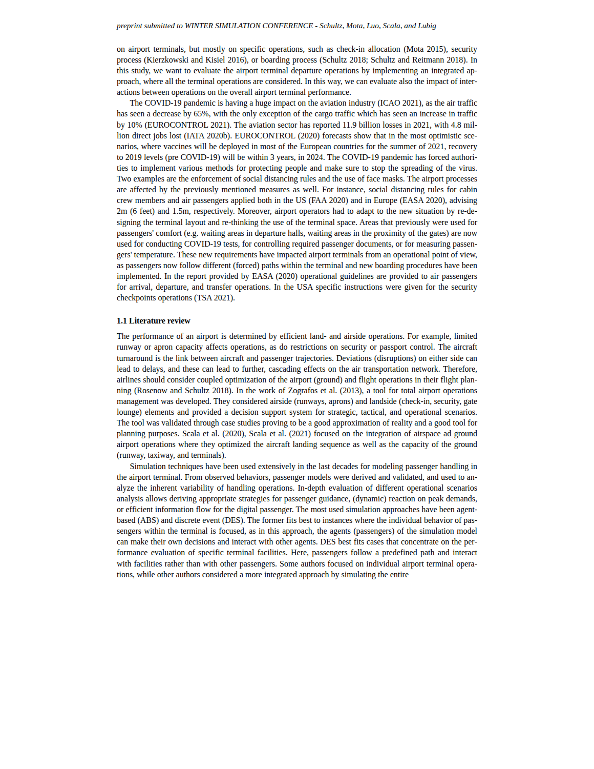preprint submitted to WINTER SIMULATION CONFERENCE - Schultz, Mota, Luo, Scala, and Lubig
on airport terminals, but mostly on specific operations, such as check-in allocation (Mota 2015), security process (Kierzkowski and Kisiel 2016), or boarding process (Schultz 2018; Schultz and Reitmann 2018). In this study, we want to evaluate the airport terminal departure operations by implementing an integrated approach, where all the terminal operations are considered. In this way, we can evaluate also the impact of interactions between operations on the overall airport terminal performance.
The COVID-19 pandemic is having a huge impact on the aviation industry (ICAO 2021), as the air traffic has seen a decrease by 65%, with the only exception of the cargo traffic which has seen an increase in traffic by 10% (EUROCONTROL 2021). The aviation sector has reported 11.9 billion losses in 2021, with 4.8 million direct jobs lost (IATA 2020b). EUROCONTROL (2020) forecasts show that in the most optimistic scenarios, where vaccines will be deployed in most of the European countries for the summer of 2021, recovery to 2019 levels (pre COVID-19) will be within 3 years, in 2024. The COVID-19 pandemic has forced authorities to implement various methods for protecting people and make sure to stop the spreading of the virus. Two examples are the enforcement of social distancing rules and the use of face masks. The airport processes are affected by the previously mentioned measures as well. For instance, social distancing rules for cabin crew members and air passengers applied both in the US (FAA 2020) and in Europe (EASA 2020), advising 2m (6 feet) and 1.5m, respectively. Moreover, airport operators had to adapt to the new situation by re-designing the terminal layout and re-thinking the use of the terminal space. Areas that previously were used for passengers' comfort (e.g. waiting areas in departure halls, waiting areas in the proximity of the gates) are now used for conducting COVID-19 tests, for controlling required passenger documents, or for measuring passengers' temperature. These new requirements have impacted airport terminals from an operational point of view, as passengers now follow different (forced) paths within the terminal and new boarding procedures have been implemented. In the report provided by EASA (2020) operational guidelines are provided to air passengers for arrival, departure, and transfer operations. In the USA specific instructions were given for the security checkpoints operations (TSA 2021).
1.1 Literature review
The performance of an airport is determined by efficient land- and airside operations. For example, limited runway or apron capacity affects operations, as do restrictions on security or passport control. The aircraft turnaround is the link between aircraft and passenger trajectories. Deviations (disruptions) on either side can lead to delays, and these can lead to further, cascading effects on the air transportation network. Therefore, airlines should consider coupled optimization of the airport (ground) and flight operations in their flight planning (Rosenow and Schultz 2018). In the work of Zografos et al. (2013), a tool for total airport operations management was developed. They considered airside (runways, aprons) and landside (check-in, security, gate lounge) elements and provided a decision support system for strategic, tactical, and operational scenarios. The tool was validated through case studies proving to be a good approximation of reality and a good tool for planning purposes. Scala et al. (2020), Scala et al. (2021) focused on the integration of airspace ad ground airport operations where they optimized the aircraft landing sequence as well as the capacity of the ground (runway, taxiway, and terminals).
Simulation techniques have been used extensively in the last decades for modeling passenger handling in the airport terminal. From observed behaviors, passenger models were derived and validated, and used to analyze the inherent variability of handling operations. In-depth evaluation of different operational scenarios analysis allows deriving appropriate strategies for passenger guidance, (dynamic) reaction on peak demands, or efficient information flow for the digital passenger. The most used simulation approaches have been agent-based (ABS) and discrete event (DES). The former fits best to instances where the individual behavior of passengers within the terminal is focused, as in this approach, the agents (passengers) of the simulation model can make their own decisions and interact with other agents. DES best fits cases that concentrate on the performance evaluation of specific terminal facilities. Here, passengers follow a predefined path and interact with facilities rather than with other passengers. Some authors focused on individual airport terminal operations, while other authors considered a more integrated approach by simulating the entire